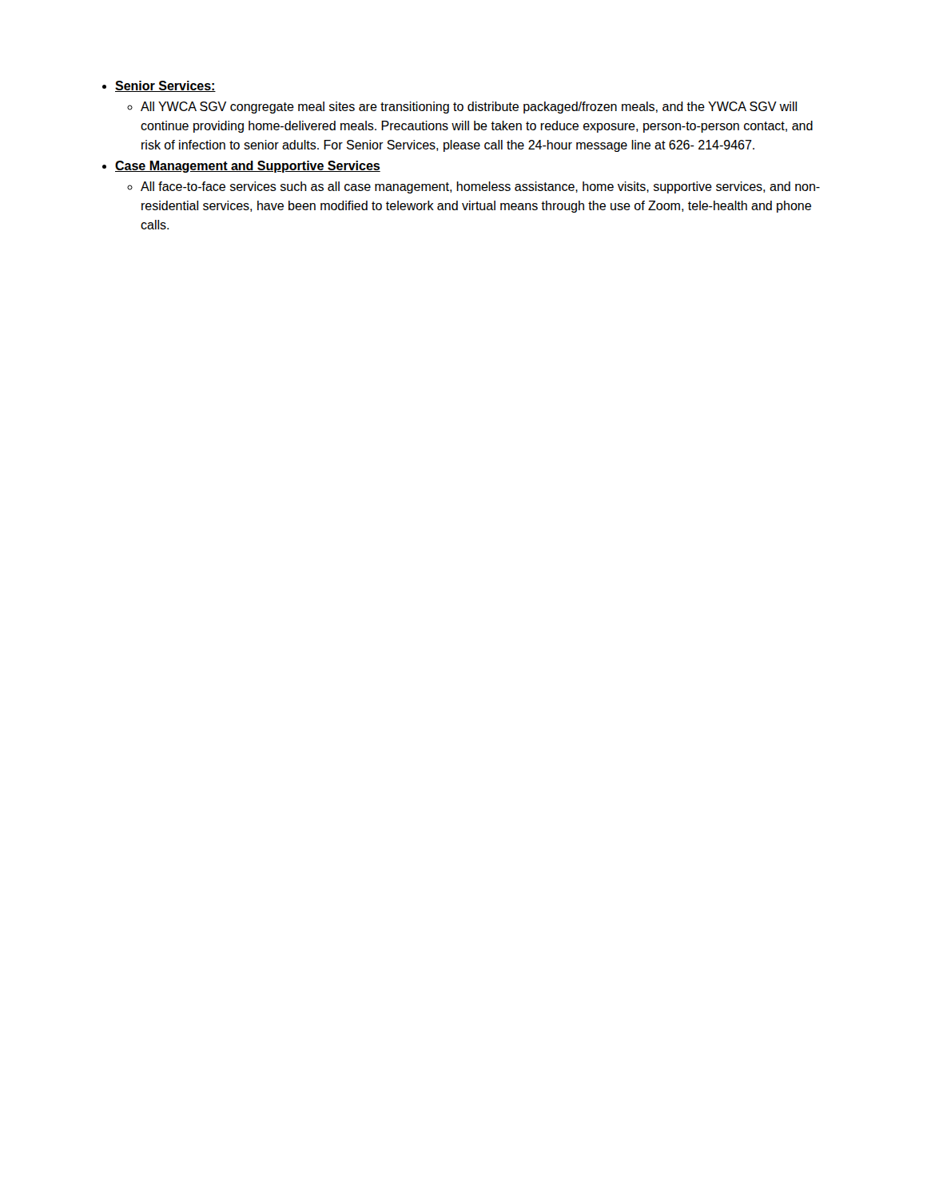Senior Services:
All YWCA SGV congregate meal sites are transitioning to distribute packaged/frozen meals, and the YWCA SGV will continue providing home-delivered meals. Precautions will be taken to reduce exposure, person-to-person contact, and risk of infection to senior adults. For Senior Services, please call the 24-hour message line at 626- 214-9467.
Case Management and Supportive Services
All face-to-face services such as all case management, homeless assistance, home visits, supportive services, and non-residential services, have been modified to telework and virtual means through the use of Zoom, tele-health and phone calls.